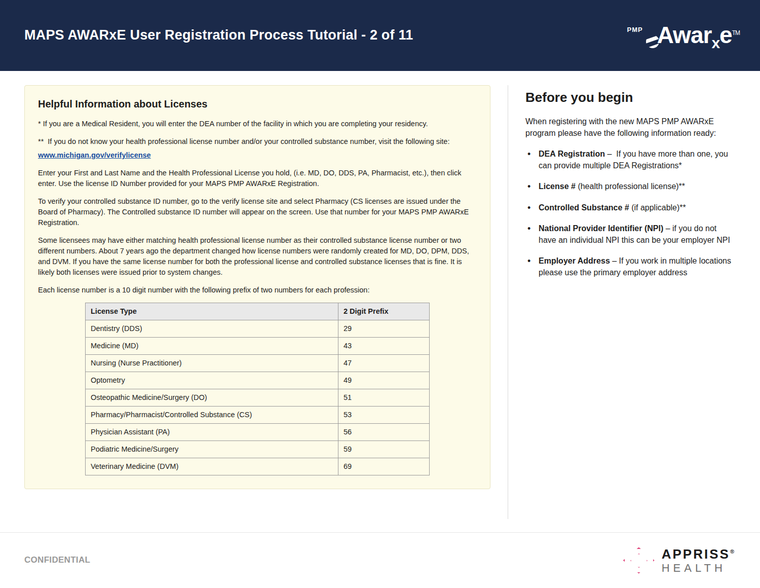MAPS AWARxE User Registration Process Tutorial - 2 of 11
PMP
AwarxeTM
Helpful Information about Licenses
* If you are a Medical Resident, you will enter the DEA number of the facility in which you are completing your residency.
** If you do not know your health professional license number and/or your controlled substance number, visit the following site:
www.michigan.gov/verifylicense
Enter your First and Last Name and the Health Professional License you hold, (i.e. MD, DO, DDS, PA, Pharmacist, etc.), then click enter. Use the license ID Number provided for your MAPS PMP AWARxE Registration.
To verify your controlled substance ID number, go to the verify license site and select Pharmacy (CS licenses are issued under the Board of Pharmacy). The Controlled substance ID number will appear on the screen. Use that number for your MAPS PMP AWARxE Registration.
Some licensees may have either matching health professional license number as their controlled substance license number or two different numbers. About 7 years ago the department changed how license numbers were randomly created for MD, DO, DPM, DDS, and DVM. If you have the same license number for both the professional license and controlled substance licenses that is fine. It is likely both licenses were issued prior to system changes.
Each license number is a 10 digit number with the following prefix of two numbers for each profession:
| License Type | 2 Digit Prefix |
| --- | --- |
| Dentistry (DDS) | 29 |
| Medicine (MD) | 43 |
| Nursing (Nurse Practitioner) | 47 |
| Optometry | 49 |
| Osteopathic Medicine/Surgery (DO) | 51 |
| Pharmacy/Pharmacist/Controlled Substance (CS) | 53 |
| Physician Assistant (PA) | 56 |
| Podiatric Medicine/Surgery | 59 |
| Veterinary Medicine (DVM) | 69 |
Before you begin
When registering with the new MAPS PMP AWARxE program please have the following information ready:
DEA Registration – If you have more than one, you can provide multiple DEA Registrations*
License # (health professional license)**
Controlled Substance # (if applicable)**
National Provider Identifier (NPI) – if you do not have an individual NPI this can be your employer NPI
Employer Address – If you work in multiple locations please use the primary employer address
CONFIDENTIAL
APPRISS®
HEALTH